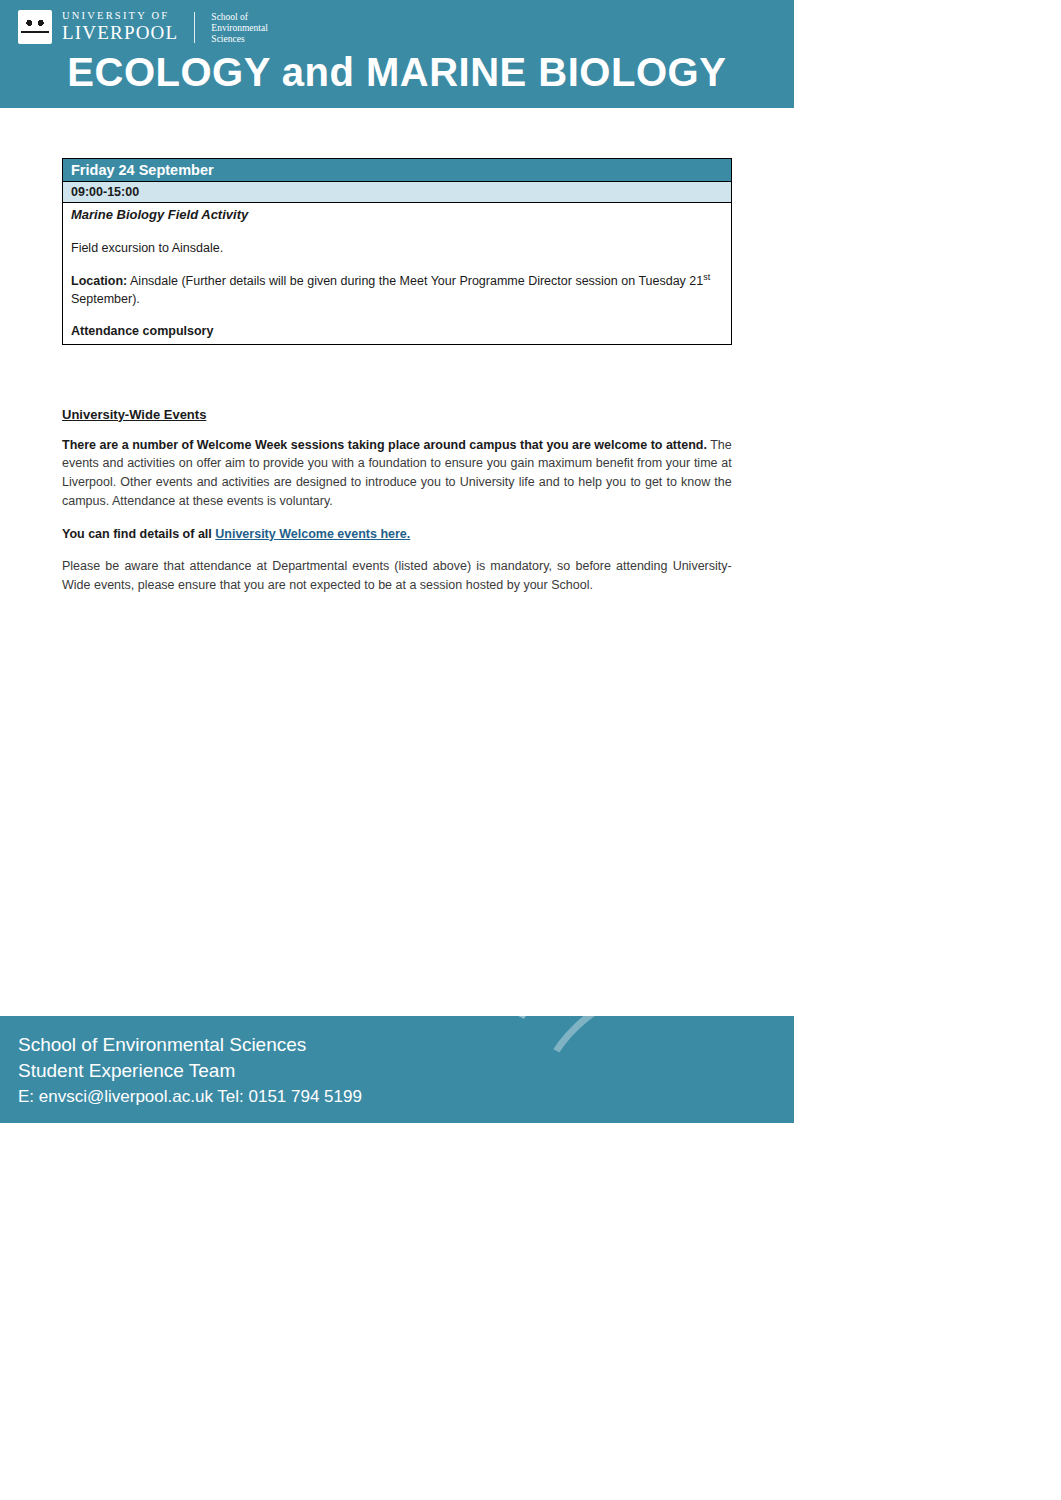UNIVERSITY OF LIVERPOOL
School of
Environmental
Sciences
ECOLOGY and MARINE BIOLOGY
| Friday 24 September |
| 09:00-15:00 |
| Marine Biology Field Activity Field excursion to Ainsdale. Location: Ainsdale (Further details will be given during the Meet Your Programme Director session on Tuesday 21 st September). Attendance compulsory |
University-Wide Events
There are a number of Welcome Week sessions taking place around campus that you are welcome to attend. The events and activities on offer aim to provide you with a foundation to ensure you gain maximum benefit from your time at Liverpool. Other events and activities are designed to introduce you to University life and to help you to get to know the campus. Attendance at these events is voluntary.
You can find details of all University Welcome events here.
Please be aware that attendance at Departmental events (listed above) is mandatory, so before attending University-Wide events, please ensure that you are not expected to be at a session hosted by your School.
School of Environmental Sciences
Student Experience Team
E: envsci@liverpool.ac.uk Tel: 0151 794 5199